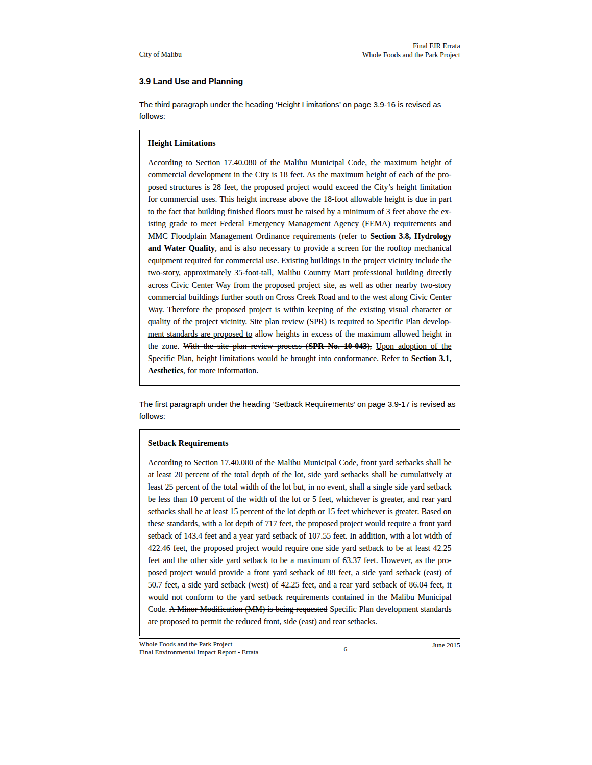City of Malibu
Final EIR Errata
Whole Foods and the Park Project
3.9 Land Use and Planning
The third paragraph under the heading ‘Height Limitations’ on page 3.9-16 is revised as follows:
Height Limitations
According to Section 17.40.080 of the Malibu Municipal Code, the maximum height of commercial development in the City is 18 feet. As the maximum height of each of the proposed structures is 28 feet, the proposed project would exceed the City’s height limitation for commercial uses. This height increase above the 18-foot allowable height is due in part to the fact that building finished floors must be raised by a minimum of 3 feet above the existing grade to meet Federal Emergency Management Agency (FEMA) requirements and MMC Floodplain Management Ordinance requirements (refer to Section 3.8, Hydrology and Water Quality, and is also necessary to provide a screen for the rooftop mechanical equipment required for commercial use. Existing buildings in the project vicinity include the two-story, approximately 35-foot-tall, Malibu Country Mart professional building directly across Civic Center Way from the proposed project site, as well as other nearby two-story commercial buildings further south on Cross Creek Road and to the west along Civic Center Way. Therefore the proposed project is within keeping of the existing visual character or quality of the project vicinity. Site plan review (SPR) is required to Specific Plan development standards are proposed to allow heights in excess of the maximum allowed height in the zone. With the site plan review process (SPR No. 10-043), Upon adoption of the Specific Plan, height limitations would be brought into conformance. Refer to Section 3.1, Aesthetics, for more information.
The first paragraph under the heading ‘Setback Requirements’ on page 3.9-17 is revised as follows:
Setback Requirements
According to Section 17.40.080 of the Malibu Municipal Code, front yard setbacks shall be at least 20 percent of the total depth of the lot, side yard setbacks shall be cumulatively at least 25 percent of the total width of the lot but, in no event, shall a single side yard setback be less than 10 percent of the width of the lot or 5 feet, whichever is greater, and rear yard setbacks shall be at least 15 percent of the lot depth or 15 feet whichever is greater. Based on these standards, with a lot depth of 717 feet, the proposed project would require a front yard setback of 143.4 feet and a year yard setback of 107.55 feet. In addition, with a lot width of 422.46 feet, the proposed project would require one side yard setback to be at least 42.25 feet and the other side yard setback to be a maximum of 63.37 feet. However, as the proposed project would provide a front yard setback of 88 feet, a side yard setback (east) of 50.7 feet, a side yard setback (west) of 42.25 feet, and a rear yard setback of 86.04 feet, it would not conform to the yard setback requirements contained in the Malibu Municipal Code. A Minor Modification (MM) is being requested Specific Plan development standards are proposed to permit the reduced front, side (east) and rear setbacks.
Whole Foods and the Park Project
Final Environmental Impact Report - Errata
6
June 2015